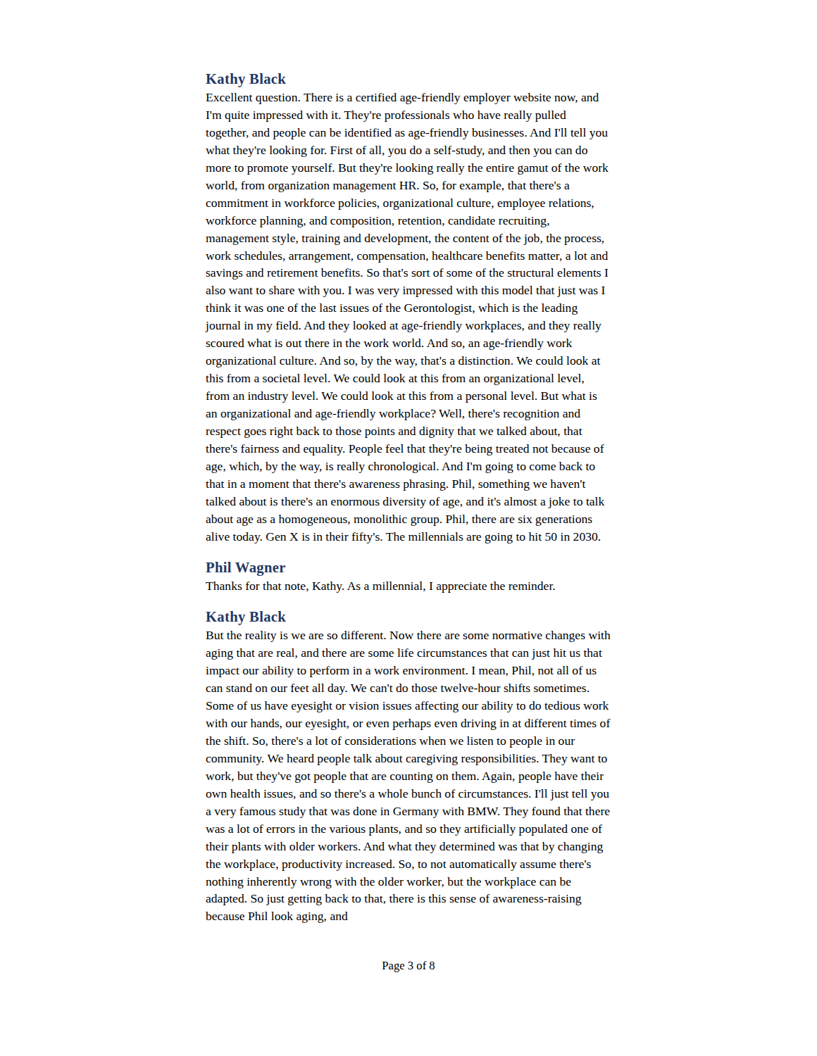Kathy Black
Excellent question. There is a certified age-friendly employer website now, and I'm quite impressed with it. They're professionals who have really pulled together, and people can be identified as age-friendly businesses. And I'll tell you what they're looking for. First of all, you do a self-study, and then you can do more to promote yourself. But they're looking really the entire gamut of the work world, from organization management HR. So, for example, that there's a commitment in workforce policies, organizational culture, employee relations, workforce planning, and composition, retention, candidate recruiting, management style, training and development, the content of the job, the process, work schedules, arrangement, compensation, healthcare benefits matter, a lot and savings and retirement benefits. So that's sort of some of the structural elements I also want to share with you. I was very impressed with this model that just was I think it was one of the last issues of the Gerontologist, which is the leading journal in my field. And they looked at age-friendly workplaces, and they really scoured what is out there in the work world. And so, an age-friendly work organizational culture. And so, by the way, that's a distinction. We could look at this from a societal level. We could look at this from an organizational level, from an industry level. We could look at this from a personal level. But what is an organizational and age-friendly workplace? Well, there's recognition and respect goes right back to those points and dignity that we talked about, that there's fairness and equality. People feel that they're being treated not because of age, which, by the way, is really chronological. And I'm going to come back to that in a moment that there's awareness phrasing. Phil, something we haven't talked about is there's an enormous diversity of age, and it's almost a joke to talk about age as a homogeneous, monolithic group. Phil, there are six generations alive today. Gen X is in their fifty's. The millennials are going to hit 50 in 2030.
Phil Wagner
Thanks for that note, Kathy. As a millennial, I appreciate the reminder.
Kathy Black
But the reality is we are so different. Now there are some normative changes with aging that are real, and there are some life circumstances that can just hit us that impact our ability to perform in a work environment. I mean, Phil, not all of us can stand on our feet all day. We can't do those twelve-hour shifts sometimes. Some of us have eyesight or vision issues affecting our ability to do tedious work with our hands, our eyesight, or even perhaps even driving in at different times of the shift. So, there's a lot of considerations when we listen to people in our community. We heard people talk about caregiving responsibilities. They want to work, but they've got people that are counting on them. Again, people have their own health issues, and so there's a whole bunch of circumstances. I'll just tell you a very famous study that was done in Germany with BMW. They found that there was a lot of errors in the various plants, and so they artificially populated one of their plants with older workers. And what they determined was that by changing the workplace, productivity increased. So, to not automatically assume there's nothing inherently wrong with the older worker, but the workplace can be adapted. So just getting back to that, there is this sense of awareness-raising because Phil look aging, and
Page 3 of 8